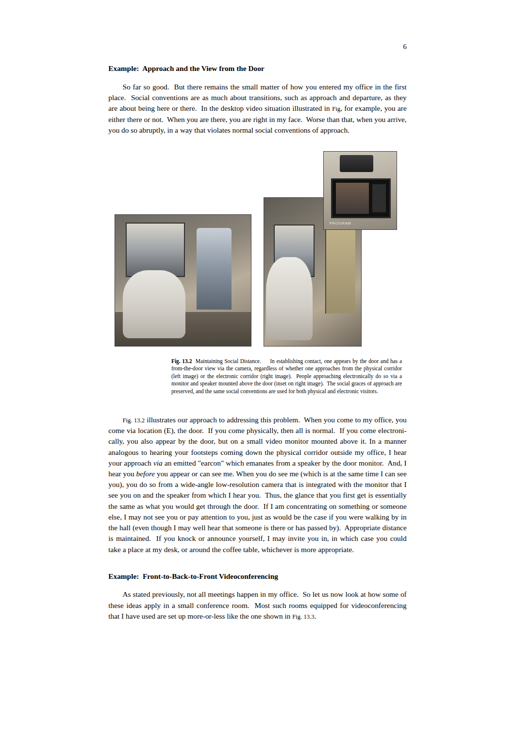6
Example: Approach and the View from the Door
So far so good. But there remains the small matter of how you entered my office in the first place. Social conventions are as much about transitions, such as approach and departure, as they are about being here or there. In the desktop video situation illustrated in Fig, for example, you are either there or not. When you are there, you are right in my face. Worse than that, when you arrive, you do so abruptly, in a way that violates normal social conventions of approach.
PROGRAM
Fig. 13.2 Maintaining Social Distance. In establishing contact, one appears by the door and has a from-the-door view via the camera, regardless of whether one approaches from the physical corridor (left image) or the electronic corridor (right image). People approaching electronically do so via a monitor and speaker mounted above the door (inset on right image). The social graces of approach are preserved, and the same social conventions are used for both physical and electronic visitors.
Fig. 13.2 illustrates our approach to addressing this problem. When you come to my office, you come via location (E), the door. If you come physically, then all is normal. If you come electronically, you also appear by the door, but on a small video monitor mounted above it. In a manner analogous to hearing your footsteps coming down the physical corridor outside my office, I hear your approach via an emitted "earcon" which emanates from a speaker by the door monitor. And, I hear you before you appear or can see me. When you do see me (which is at the same time I can see you), you do so from a wide-angle low-resolution camera that is integrated with the monitor that I see you on and the speaker from which I hear you. Thus, the glance that you first get is essentially the same as what you would get through the door. If I am concentrating on something or someone else, I may not see you or pay attention to you, just as would be the case if you were walking by in the hall (even though I may well hear that someone is there or has passed by). Appropriate distance is maintained. If you knock or announce yourself, I may invite you in, in which case you could take a place at my desk, or around the coffee table, whichever is more appropriate.
Example: Front-to-Back-to-Front Videoconferencing
As stated previously, not all meetings happen in my office. So let us now look at how some of these ideas apply in a small conference room. Most such rooms equipped for videoconferencing that I have used are set up more-or-less like the one shown in Fig. 13.3.